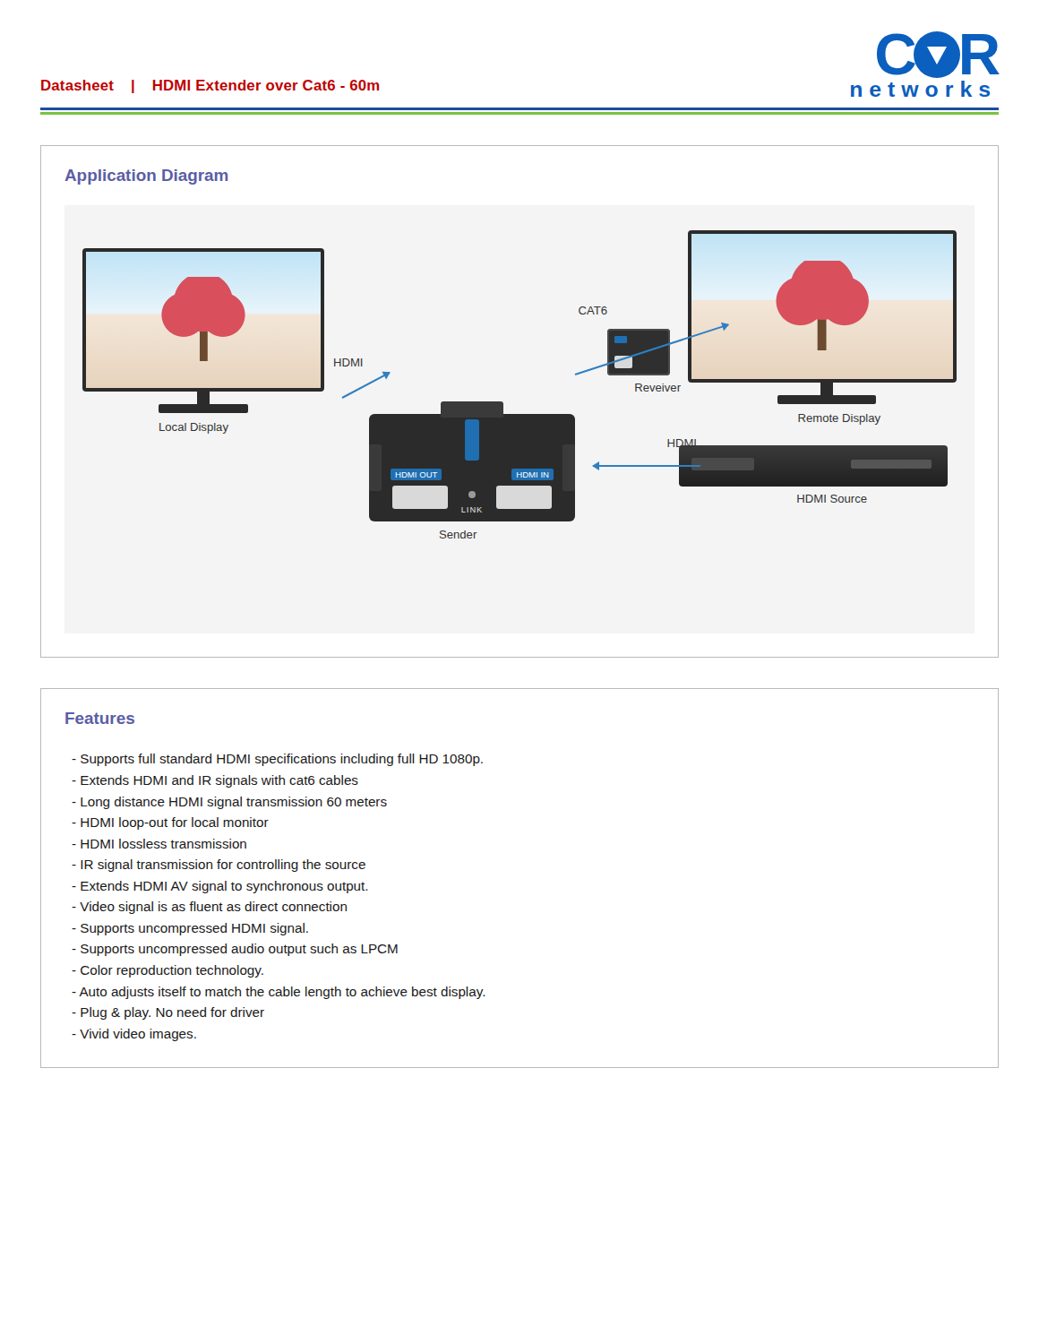Datasheet | HDMI Extender over Cat6 - 60m
C R
networks
Application Diagram
Local Display
Remote Display
Reveiver
HDMI OUT
HDMI IN
LINK
Sender
HDMI Source
HDMI
CAT6
HDMI
Features
Supports full standard HDMI specifications including full HD 1080p.
Extends HDMI and IR signals with cat6 cables
Long distance HDMI signal transmission 60 meters
HDMI loop-out for local monitor
HDMI lossless transmission
IR signal transmission for controlling the source
Extends HDMI AV signal to synchronous output.
Video signal is as fluent as direct connection
Supports uncompressed HDMI signal.
Supports uncompressed audio output such as LPCM
Color reproduction technology.
Auto adjusts itself to match the cable length to achieve best display.
Plug & play. No need for driver
Vivid video images.